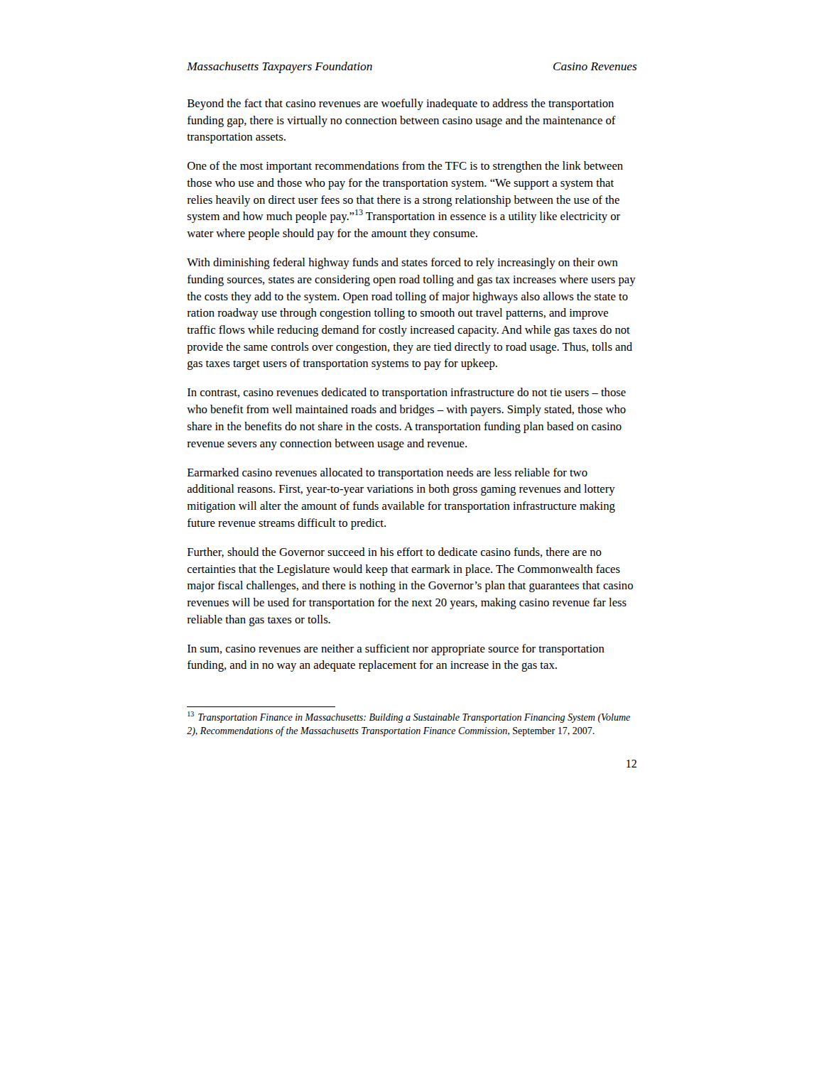Massachusetts Taxpayers Foundation
Casino Revenues
Beyond the fact that casino revenues are woefully inadequate to address the transportation funding gap, there is virtually no connection between casino usage and the maintenance of transportation assets.
One of the most important recommendations from the TFC is to strengthen the link between those who use and those who pay for the transportation system. “We support a system that relies heavily on direct user fees so that there is a strong relationship between the use of the system and how much people pay.”13 Transportation in essence is a utility like electricity or water where people should pay for the amount they consume.
With diminishing federal highway funds and states forced to rely increasingly on their own funding sources, states are considering open road tolling and gas tax increases where users pay the costs they add to the system. Open road tolling of major highways also allows the state to ration roadway use through congestion tolling to smooth out travel patterns, and improve traffic flows while reducing demand for costly increased capacity. And while gas taxes do not provide the same controls over congestion, they are tied directly to road usage. Thus, tolls and gas taxes target users of transportation systems to pay for upkeep.
In contrast, casino revenues dedicated to transportation infrastructure do not tie users – those who benefit from well maintained roads and bridges – with payers. Simply stated, those who share in the benefits do not share in the costs. A transportation funding plan based on casino revenue severs any connection between usage and revenue.
Earmarked casino revenues allocated to transportation needs are less reliable for two additional reasons. First, year-to-year variations in both gross gaming revenues and lottery mitigation will alter the amount of funds available for transportation infrastructure making future revenue streams difficult to predict.
Further, should the Governor succeed in his effort to dedicate casino funds, there are no certainties that the Legislature would keep that earmark in place. The Commonwealth faces major fiscal challenges, and there is nothing in the Governor’s plan that guarantees that casino revenues will be used for transportation for the next 20 years, making casino revenue far less reliable than gas taxes or tolls.
In sum, casino revenues are neither a sufficient nor appropriate source for transportation funding, and in no way an adequate replacement for an increase in the gas tax.
13 Transportation Finance in Massachusetts: Building a Sustainable Transportation Financing System (Volume 2), Recommendations of the Massachusetts Transportation Finance Commission, September 17, 2007.
12